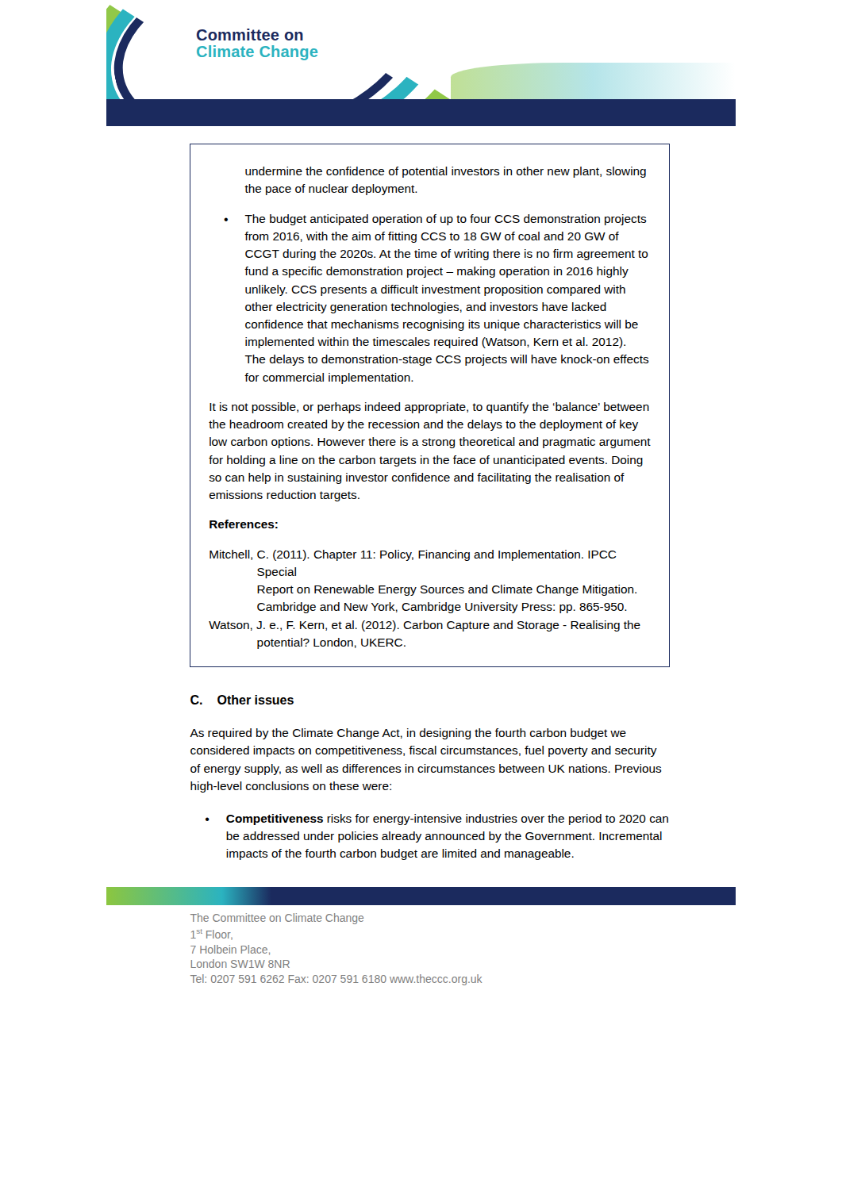Committee on
Climate Change
undermine the confidence of potential investors in other new plant, slowing the pace of nuclear deployment.
The budget anticipated operation of up to four CCS demonstration projects from 2016, with the aim of fitting CCS to 18 GW of coal and 20 GW of CCGT during the 2020s. At the time of writing there is no firm agreement to fund a specific demonstration project – making operation in 2016 highly unlikely. CCS presents a difficult investment proposition compared with other electricity generation technologies, and investors have lacked confidence that mechanisms recognising its unique characteristics will be implemented within the timescales required (Watson, Kern et al. 2012). The delays to demonstration-stage CCS projects will have knock-on effects for commercial implementation.
It is not possible, or perhaps indeed appropriate, to quantify the ‘balance’ between the headroom created by the recession and the delays to the deployment of key low carbon options. However there is a strong theoretical and pragmatic argument for holding a line on the carbon targets in the face of unanticipated events. Doing so can help in sustaining investor confidence and facilitating the realisation of emissions reduction targets.
References:
Mitchell, C. (2011). Chapter 11: Policy, Financing and Implementation. IPCC Special Report on Renewable Energy Sources and Climate Change Mitigation. Cambridge and New York, Cambridge University Press: pp. 865-950. Watson, J. e., F. Kern, et al. (2012). Carbon Capture and Storage - Realising the potential? London, UKERC.
C. Other issues
As required by the Climate Change Act, in designing the fourth carbon budget we considered impacts on competitiveness, fiscal circumstances, fuel poverty and security of energy supply, as well as differences in circumstances between UK nations. Previous high-level conclusions on these were:
Competitiveness risks for energy-intensive industries over the period to 2020 can be addressed under policies already announced by the Government. Incremental impacts of the fourth carbon budget are limited and manageable.
The Committee on Climate Change
1st Floor,
7 Holbein Place,
London SW1W 8NR
Tel: 0207 591 6262 Fax: 0207 591 6180 www.theccc.org.uk